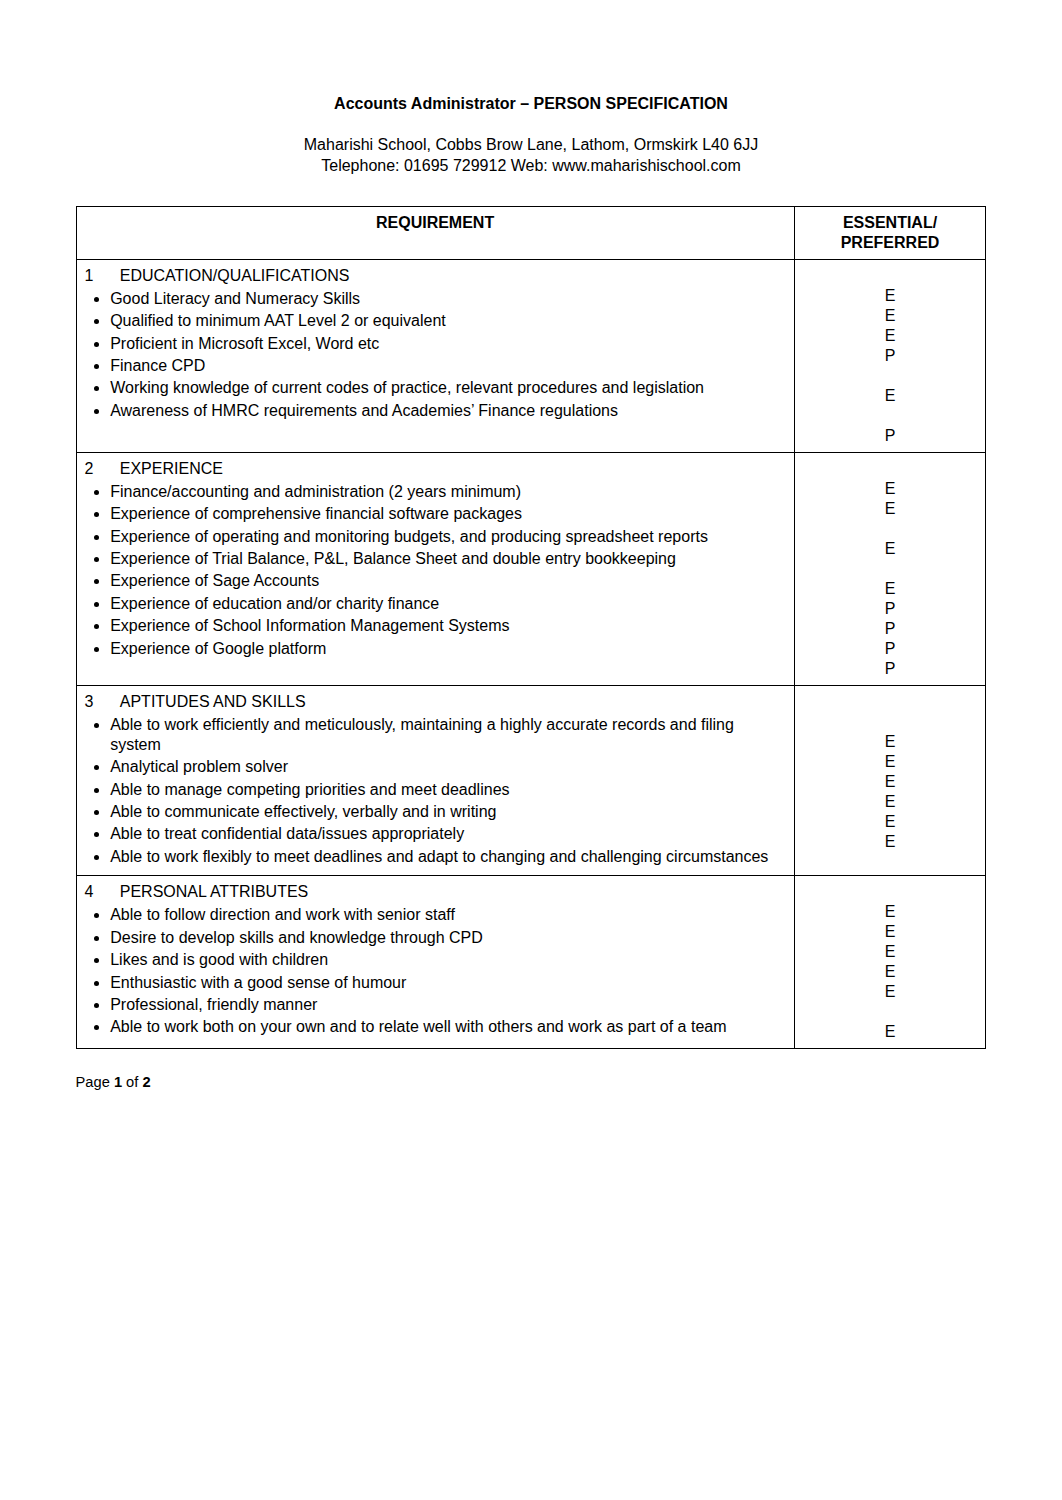Accounts Administrator – PERSON SPECIFICATION
Maharishi School, Cobbs Brow Lane, Lathom, Ormskirk L40 6JJ
Telephone: 01695 729912 Web: www.maharishischool.com
| REQUIREMENT | ESSENTIAL/ PREFERRED |
| --- | --- |
| 1 EDUCATION/QUALIFICATIONS Good Literacy and Numeracy Skills Qualified to minimum AAT Level 2 or equivalent Proficient in Microsoft Excel, Word etc Finance CPD Working knowledge of current codes of practice, relevant procedures and legislation Awareness of HMRC requirements and Academies’ Finance regulations | E E E P E P |
| 2 EXPERIENCE Finance/accounting and administration (2 years minimum) Experience of comprehensive financial software packages Experience of operating and monitoring budgets, and producing spreadsheet reports Experience of Trial Balance, P&L, Balance Sheet and double entry bookkeeping Experience of Sage Accounts Experience of education and/or charity finance Experience of School Information Management Systems Experience of Google platform | E E E E P P P P |
| 3 APTITUDES AND SKILLS Able to work efficiently and meticulously, maintaining a highly accurate records and filing system Analytical problem solver Able to manage competing priorities and meet deadlines Able to communicate effectively, verbally and in writing Able to treat confidential data/issues appropriately Able to work flexibly to meet deadlines and adapt to changing and challenging circumstances | E E E E E E |
| 4 PERSONAL ATTRIBUTES Able to follow direction and work with senior staff Desire to develop skills and knowledge through CPD Likes and is good with children Enthusiastic with a good sense of humour Professional, friendly manner Able to work both on your own and to relate well with others and work as part of a team | E E E E E E |
Page 1 of 2